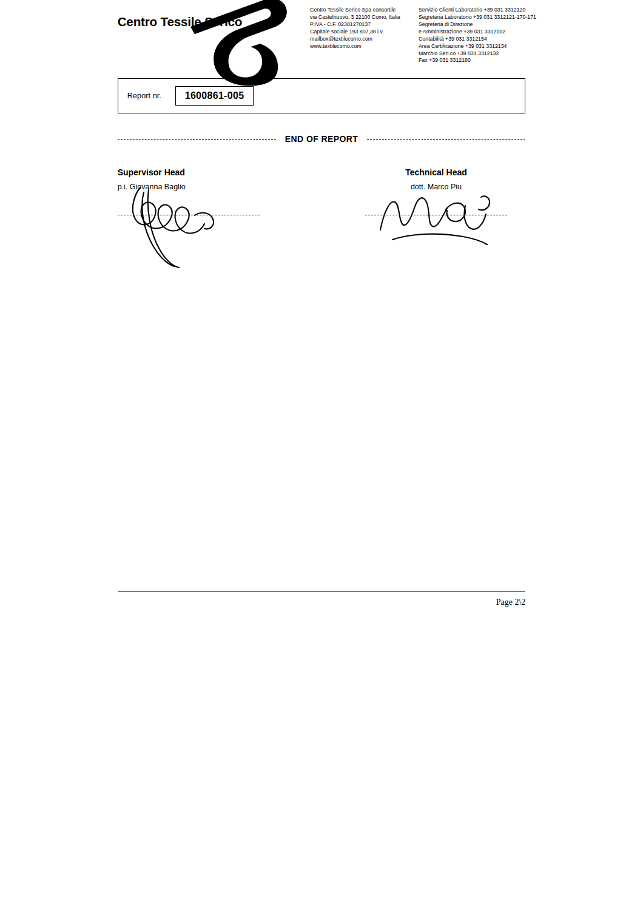Centro Tessile Serico
Centro Tessile Serico Spa consortile
via Castelnuovo, 3 22100 Como, Italia
P.IVA - C.F. 02381270137
Capitale sociale 193.807,38 i.v.
mailbox@textilecomo.com
www.textilecomo.com
Servizio Clienti Laboratorio +39 031 3312120
Segreteria Laboratorio +39 031 3312121-170-171
Segreteria di Direzione
e Amministrazione +39 031 3312102
Contabilità +39 031 3312154
Area Certificazione +39 031 3312134
Marchio Seri.co +39 031 3312132
Fax +39 031 3312180
Report nr. 1600861-005
END OF REPORT
Supervisor Head
p.i. Giovanna Baglio
Technical Head
dott. Marco Piu
Page 2\2